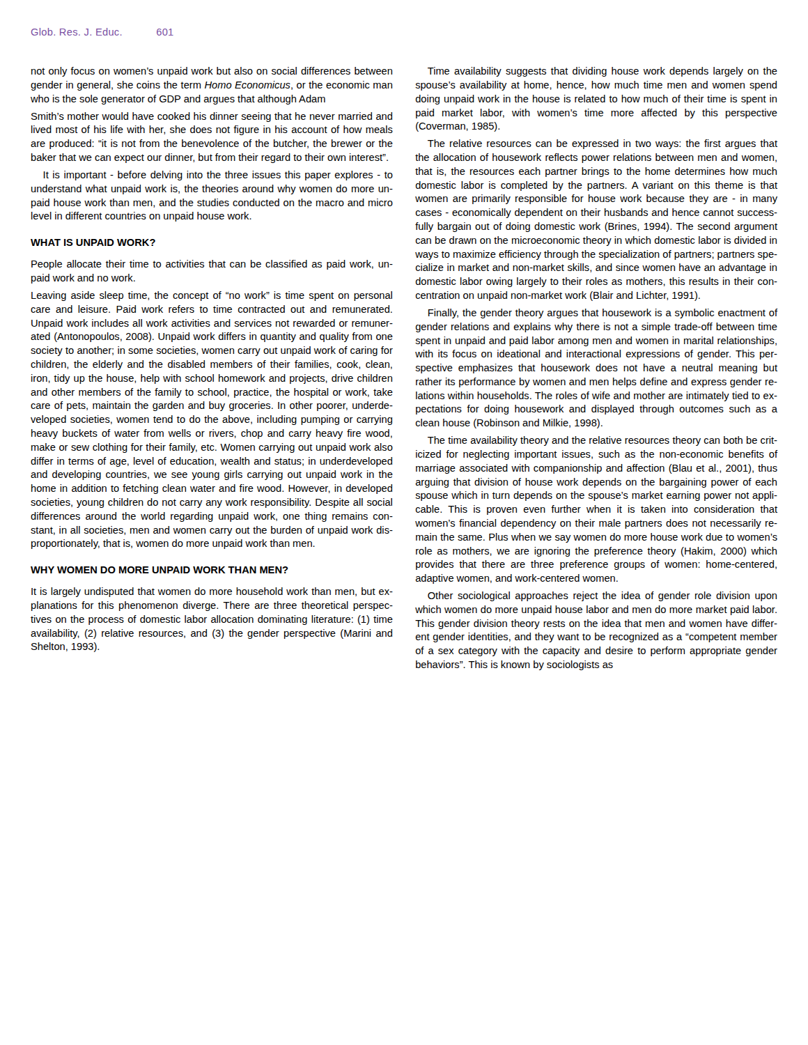Glob. Res. J. Educ. 601
not only focus on women’s unpaid work but also on social differences between gender in general, she coins the term Homo Economicus, or the economic man who is the sole generator of GDP and argues that although Adam
Smith’s mother would have cooked his dinner seeing that he never married and lived most of his life with her, she does not figure in his account of how meals are produced: “it is not from the benevolence of the butcher, the brewer or the baker that we can expect our dinner, but from their regard to their own interest”.
It is important - before delving into the three issues this paper explores - to understand what unpaid work is, the theories around why women do more unpaid house work than men, and the studies conducted on the macro and micro level in different countries on unpaid house work.
What is unpaid work?
People allocate their time to activities that can be classified as paid work, unpaid work and no work.
Leaving aside sleep time, the concept of “no work” is time spent on personal care and leisure. Paid work refers to time contracted out and remunerated. Unpaid work includes all work activities and services not rewarded or remunerated (Antonopoulos, 2008). Unpaid work differs in quantity and quality from one society to another; in some societies, women carry out unpaid work of caring for children, the elderly and the disabled members of their families, cook, clean, iron, tidy up the house, help with school homework and projects, drive children and other members of the family to school, practice, the hospital or work, take care of pets, maintain the garden and buy groceries. In other poorer, underdeveloped societies, women tend to do the above, including pumping or carrying heavy buckets of water from wells or rivers, chop and carry heavy fire wood, make or sew clothing for their family, etc. Women carrying out unpaid work also differ in terms of age, level of education, wealth and status; in underdeveloped and developing countries, we see young girls carrying out unpaid work in the home in addition to fetching clean water and fire wood. However, in developed societies, young children do not carry any work responsibility. Despite all social differences around the world regarding unpaid work, one thing remains constant, in all societies, men and women carry out the burden of unpaid work disproportionately, that is, women do more unpaid work than men.
Why women do more unpaid work than men?
It is largely undisputed that women do more household work than men, but explanations for this phenomenon diverge. There are three theoretical perspectives on the process of domestic labor allocation dominating literature: (1) time availability, (2) relative resources, and (3) the gender perspective (Marini and Shelton, 1993).
Time availability suggests that dividing house work depends largely on the spouse’s availability at home, hence, how much time men and women spend doing unpaid work in the house is related to how much of their time is spent in paid market labor, with women’s time more affected by this perspective (Coverman, 1985).
The relative resources can be expressed in two ways: the first argues that the allocation of housework reflects power relations between men and women, that is, the resources each partner brings to the home determines how much domestic labor is completed by the partners. A variant on this theme is that women are primarily responsible for house work because they are - in many cases - economically dependent on their husbands and hence cannot successfully bargain out of doing domestic work (Brines, 1994). The second argument can be drawn on the microeconomic theory in which domestic labor is divided in ways to maximize efficiency through the specialization of partners; partners specialize in market and non-market skills, and since women have an advantage in domestic labor owing largely to their roles as mothers, this results in their concentration on unpaid non-market work (Blair and Lichter, 1991).
Finally, the gender theory argues that housework is a symbolic enactment of gender relations and explains why there is not a simple trade-off between time spent in unpaid and paid labor among men and women in marital relationships, with its focus on ideational and interactional expressions of gender. This perspective emphasizes that housework does not have a neutral meaning but rather its performance by women and men helps define and express gender relations within households. The roles of wife and mother are intimately tied to expectations for doing housework and displayed through outcomes such as a clean house (Robinson and Milkie, 1998).
The time availability theory and the relative resources theory can both be criticized for neglecting important issues, such as the non-economic benefits of marriage associated with companionship and affection (Blau et al., 2001), thus arguing that division of house work depends on the bargaining power of each spouse which in turn depends on the spouse’s market earning power not applicable. This is proven even further when it is taken into consideration that women’s financial dependency on their male partners does not necessarily remain the same. Plus when we say women do more house work due to women’s role as mothers, we are ignoring the preference theory (Hakim, 2000) which provides that there are three preference groups of women: home-centered, adaptive women, and work-centered women.
Other sociological approaches reject the idea of gender role division upon which women do more unpaid house labor and men do more market paid labor. This gender division theory rests on the idea that men and women have different gender identities, and they want to be recognized as a “competent member of a sex category with the capacity and desire to perform appropriate gender behaviors”. This is known by sociologists as